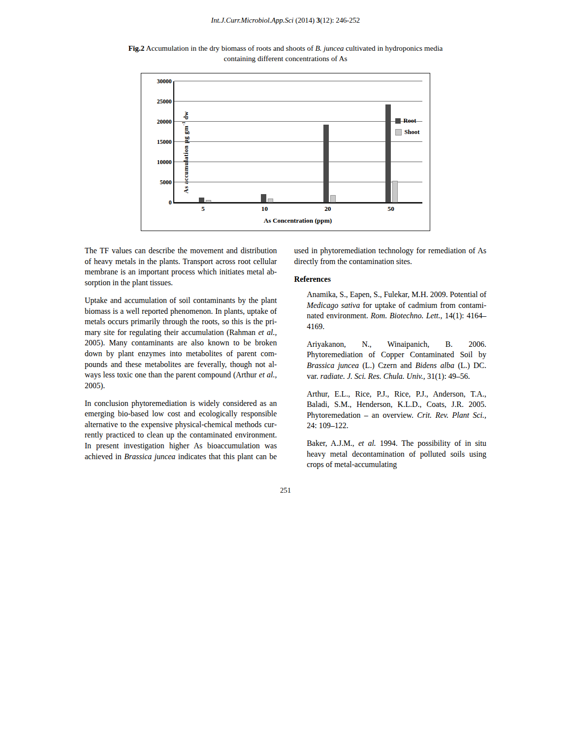Int.J.Curr.Microbiol.App.Sci (2014) 3(12): 246-252
Fig.2 Accumulation in the dry biomass of roots and shoots of B. juncea cultivated in hydroponics media containing different concentrations of As
As accumulation µg gm-1 dw
30000
25000
20000
15000
10000
5000
0
Root
Shoot
5102050
As Concentration (ppm)
The TF values can describe the movement and distribution of heavy metals in the plants. Transport across root cellular membrane is an important process which initiates metal absorption in the plant tissues.
Uptake and accumulation of soil contaminants by the plant biomass is a well reported phenomenon. In plants, uptake of metals occurs primarily through the roots, so this is the primary site for regulating their accumulation (Rahman et al., 2005). Many contaminants are also known to be broken down by plant enzymes into metabolites of parent compounds and these metabolites are feverally, though not always less toxic one than the parent compound (Arthur et al., 2005).
In conclusion phytoremediation is widely considered as an emerging bio-based low cost and ecologically responsible alternative to the expensive physical-chemical methods currently practiced to clean up the contaminated environment. In present investigation higher As bioaccumulation was achieved in Brassica juncea indicates that this plant can be used in phytoremediation technology for remediation of As directly from the contamination sites.
References
Anamika, S., Eapen, S., Fulekar, M.H. 2009. Potential of Medicago sativa for uptake of cadmium from contaminated environment. Rom. Biotechno. Lett., 14(1): 4164–4169.
Ariyakanon, N., Winaipanich, B. 2006. Phytoremediation of Copper Contaminated Soil by Brassica juncea (L.) Czern and Bidens alba (L.) DC. var. radiate. J. Sci. Res. Chula. Univ., 31(1): 49–56.
Arthur, E.L., Rice, P.J., Rice, P.J., Anderson, T.A., Baladi, S.M., Henderson, K.L.D., Coats, J.R. 2005. Phytoremedation – an overview. Crit. Rev. Plant Sci., 24: 109–122.
Baker, A.J.M., et al. 1994. The possibility of in situ heavy metal decontamination of polluted soils using crops of metal-accumulating
251